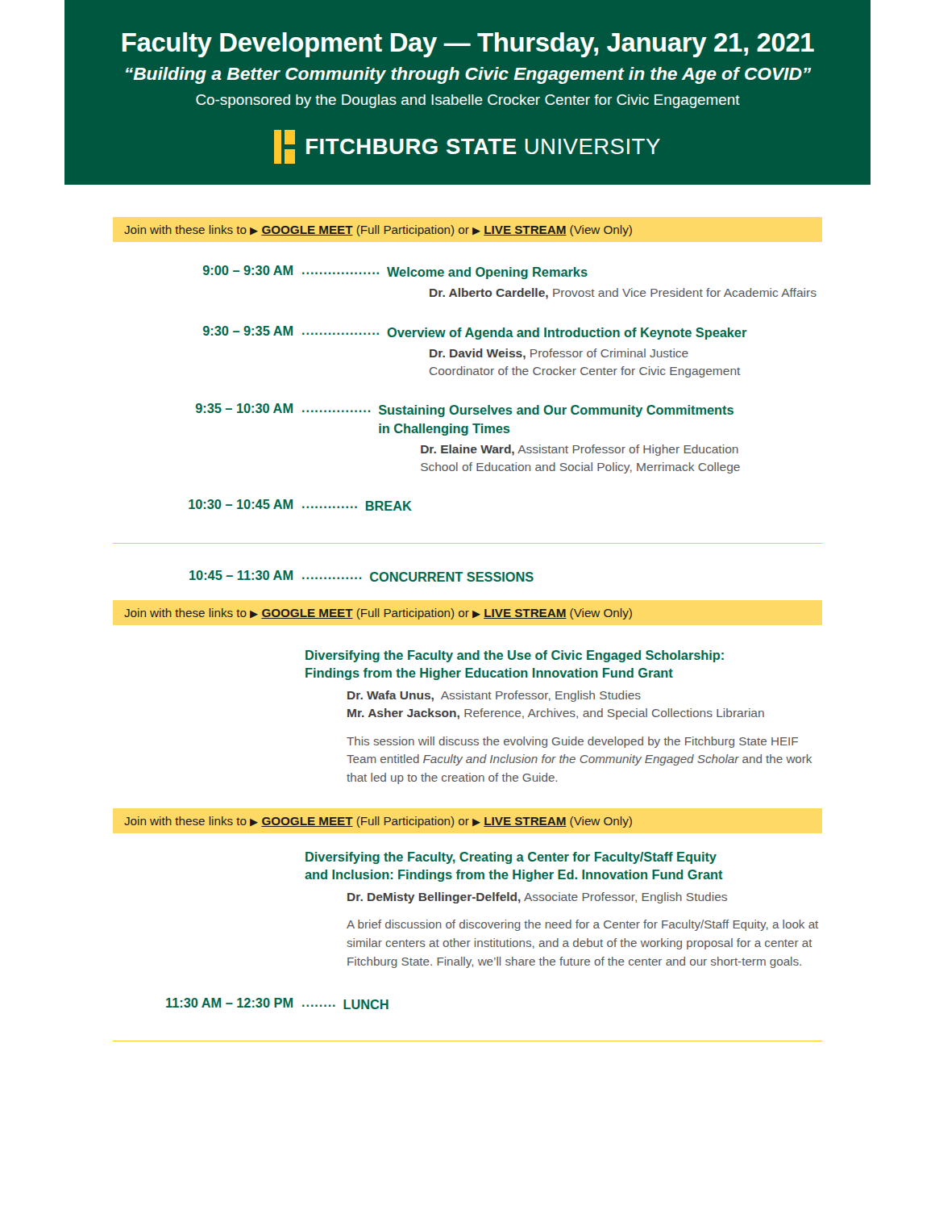Faculty Development Day — Thursday, January 21, 2021
“Building a Better Community through Civic Engagement in the Age of COVID”
Co-sponsored by the Douglas and Isabelle Crocker Center for Civic Engagement
FITCHBURG STATE UNIVERSITY
Join with these links to ▶ GOOGLE MEET (Full Participation) or ▶ LIVE STREAM (View Only)
9:00 – 9:30 AM
..................
Welcome and Opening Remarks
Dr. Alberto Cardelle, Provost and Vice President for Academic Affairs
9:30 – 9:35 AM
..................
Overview of Agenda and Introduction of Keynote Speaker
Dr. David Weiss, Professor of Criminal Justice
Coordinator of the Crocker Center for Civic Engagement
9:35 – 10:30 AM
................
Sustaining Ourselves and Our Community Commitments
in Challenging Times
Dr. Elaine Ward, Assistant Professor of Higher Education
School of Education and Social Policy, Merrimack College
10:30 – 10:45 AM
.............
BREAK
10:45 – 11:30 AM
..............
CONCURRENT SESSIONS
Join with these links to ▶ GOOGLE MEET (Full Participation) or ▶ LIVE STREAM (View Only)
Diversifying the Faculty and the Use of Civic Engaged Scholarship:
Findings from the Higher Education Innovation Fund Grant
Dr. Wafa Unus, Assistant Professor, English Studies
Mr. Asher Jackson, Reference, Archives, and Special Collections Librarian
This session will discuss the evolving Guide developed by the Fitchburg State HEIF Team entitled Faculty and Inclusion for the Community Engaged Scholar and the work that led up to the creation of the Guide.
Join with these links to ▶ GOOGLE MEET (Full Participation) or ▶ LIVE STREAM (View Only)
Diversifying the Faculty, Creating a Center for Faculty/Staff Equity
and Inclusion: Findings from the Higher Ed. Innovation Fund Grant
Dr. DeMisty Bellinger-Delfeld, Associate Professor, English Studies
A brief discussion of discovering the need for a Center for Faculty/Staff Equity, a look at similar centers at other institutions, and a debut of the working proposal for a center at Fitchburg State. Finally, we’ll share the future of the center and our short-term goals.
11:30 AM – 12:30 PM
........
LUNCH